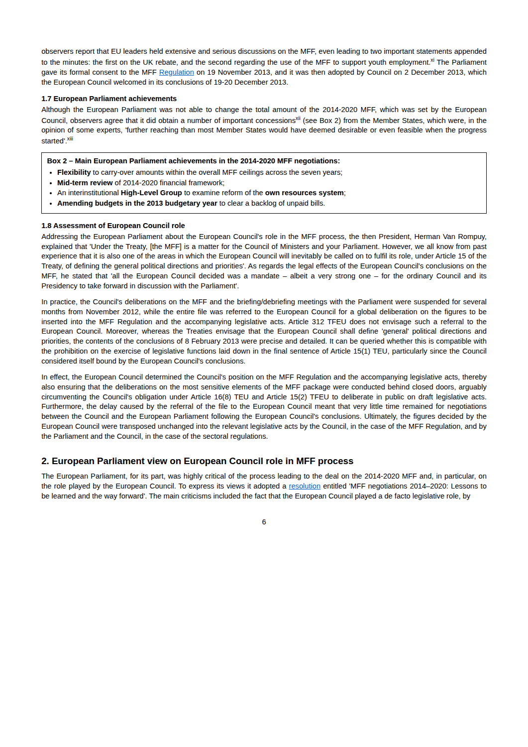observers report that EU leaders held extensive and serious discussions on the MFF, even leading to two important statements appended to the minutes: the first on the UK rebate, and the second regarding the use of the MFF to support youth employment.xi The Parliament gave its formal consent to the MFF Regulation on 19 November 2013, and it was then adopted by Council on 2 December 2013, which the European Council welcomed in its conclusions of 19-20 December 2013.
1.7 European Parliament achievements
Although the European Parliament was not able to change the total amount of the 2014-2020 MFF, which was set by the European Council, observers agree that it did obtain a number of important concessionsxii (see Box 2) from the Member States, which were, in the opinion of some experts, 'further reaching than most Member States would have deemed desirable or even feasible when the progress started'.xiii
Box 2 – Main European Parliament achievements in the 2014-2020 MFF negotiations:
Flexibility to carry-over amounts within the overall MFF ceilings across the seven years;
Mid-term review of 2014-2020 financial framework;
An interinstitutional High-Level Group to examine reform of the own resources system;
Amending budgets in the 2013 budgetary year to clear a backlog of unpaid bills.
1.8 Assessment of European Council role
Addressing the European Parliament about the European Council's role in the MFF process, the then President, Herman Van Rompuy, explained that 'Under the Treaty, [the MFF] is a matter for the Council of Ministers and your Parliament. However, we all know from past experience that it is also one of the areas in which the European Council will inevitably be called on to fulfil its role, under Article 15 of the Treaty, of defining the general political directions and priorities'. As regards the legal effects of the European Council's conclusions on the MFF, he stated that 'all the European Council decided was a mandate – albeit a very strong one – for the ordinary Council and its Presidency to take forward in discussion with the Parliament'.
In practice, the Council's deliberations on the MFF and the briefing/debriefing meetings with the Parliament were suspended for several months from November 2012, while the entire file was referred to the European Council for a global deliberation on the figures to be inserted into the MFF Regulation and the accompanying legislative acts. Article 312 TFEU does not envisage such a referral to the European Council. Moreover, whereas the Treaties envisage that the European Council shall define 'general' political directions and priorities, the contents of the conclusions of 8 February 2013 were precise and detailed. It can be queried whether this is compatible with the prohibition on the exercise of legislative functions laid down in the final sentence of Article 15(1) TEU, particularly since the Council considered itself bound by the European Council's conclusions.
In effect, the European Council determined the Council's position on the MFF Regulation and the accompanying legislative acts, thereby also ensuring that the deliberations on the most sensitive elements of the MFF package were conducted behind closed doors, arguably circumventing the Council's obligation under Article 16(8) TEU and Article 15(2) TFEU to deliberate in public on draft legislative acts. Furthermore, the delay caused by the referral of the file to the European Council meant that very little time remained for negotiations between the Council and the European Parliament following the European Council's conclusions. Ultimately, the figures decided by the European Council were transposed unchanged into the relevant legislative acts by the Council, in the case of the MFF Regulation, and by the Parliament and the Council, in the case of the sectoral regulations.
2. European Parliament view on European Council role in MFF process
The European Parliament, for its part, was highly critical of the process leading to the deal on the 2014-2020 MFF and, in particular, on the role played by the European Council. To express its views it adopted a resolution entitled 'MFF negotiations 2014–2020: Lessons to be learned and the way forward'. The main criticisms included the fact that the European Council played a de facto legislative role, by
6